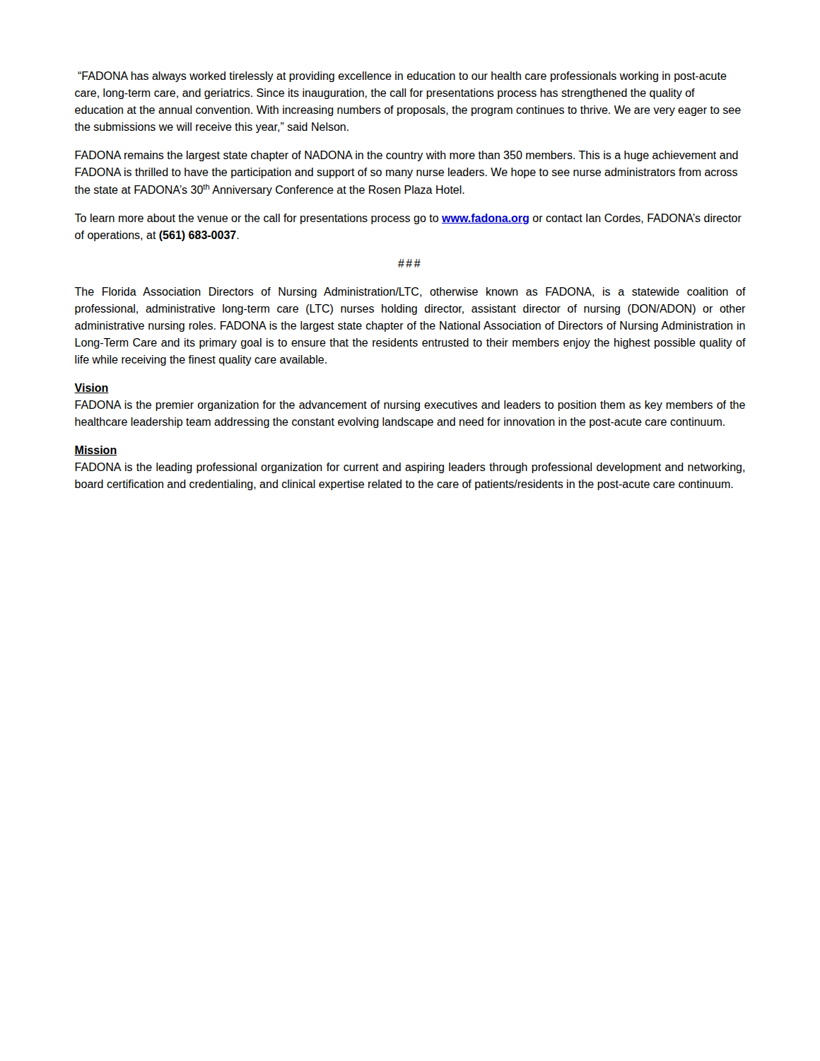“FADONA has always worked tirelessly at providing excellence in education to our health care professionals working in post-acute care, long-term care, and geriatrics. Since its inauguration, the call for presentations process has strengthened the quality of education at the annual convention. With increasing numbers of proposals, the program continues to thrive. We are very eager to see the submissions we will receive this year,” said Nelson.
FADONA remains the largest state chapter of NADONA in the country with more than 350 members. This is a huge achievement and FADONA is thrilled to have the participation and support of so many nurse leaders. We hope to see nurse administrators from across the state at FADONA’s 30th Anniversary Conference at the Rosen Plaza Hotel.
To learn more about the venue or the call for presentations process go to www.fadona.org or contact Ian Cordes, FADONA’s director of operations, at (561) 683-0037.
###
The Florida Association Directors of Nursing Administration/LTC, otherwise known as FADONA, is a statewide coalition of professional, administrative long-term care (LTC) nurses holding director, assistant director of nursing (DON/ADON) or other administrative nursing roles. FADONA is the largest state chapter of the National Association of Directors of Nursing Administration in Long-Term Care and its primary goal is to ensure that the residents entrusted to their members enjoy the highest possible quality of life while receiving the finest quality care available.
Vision
FADONA is the premier organization for the advancement of nursing executives and leaders to position them as key members of the healthcare leadership team addressing the constant evolving landscape and need for innovation in the post-acute care continuum.
Mission
FADONA is the leading professional organization for current and aspiring leaders through professional development and networking, board certification and credentialing, and clinical expertise related to the care of patients/residents in the post-acute care continuum.